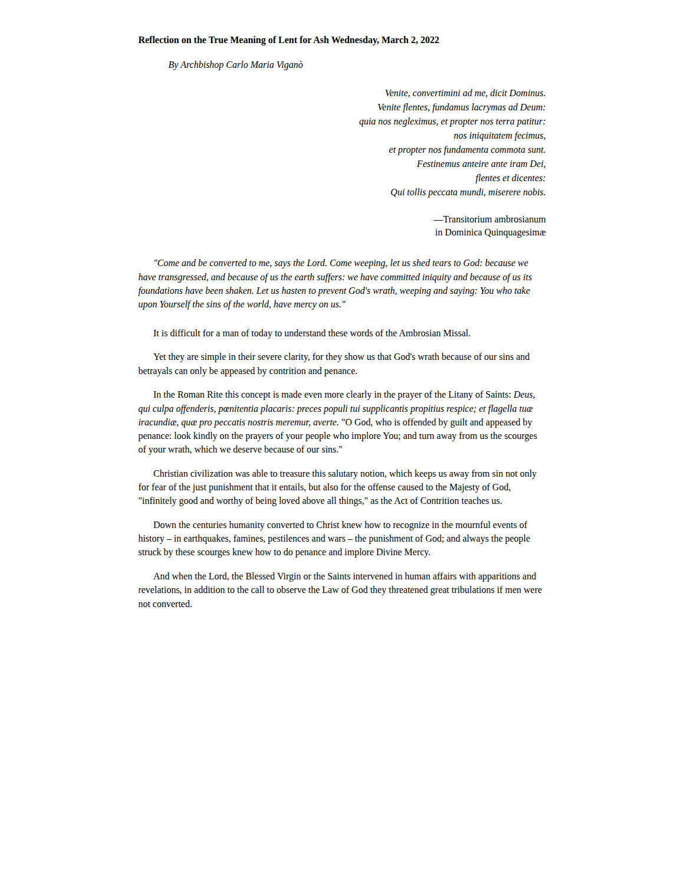Reflection on the True Meaning of Lent for Ash Wednesday, March 2, 2022
By Archbishop Carlo Maria Viganò
Venite, convertimini ad me, dicit Dominus.
Venite flentes, fundamus lacrymas ad Deum:
quia nos negleximus, et propter nos terra patitur:
nos iniquitatem fecimus,
et propter nos fundamenta commota sunt.
Festinemus anteire ante iram Dei,
flentes et dicentes:
Qui tollis peccata mundi, miserere nobis.
—Transitorium ambrosianum
in Dominica Quinquagesimæ
"Come and be converted to me, says the Lord. Come weeping, let us shed tears to God: because we have transgressed, and because of us the earth suffers: we have committed iniquity and because of us its foundations have been shaken. Let us hasten to prevent God's wrath, weeping and saying: You who take upon Yourself the sins of the world, have mercy on us."
It is difficult for a man of today to understand these words of the Ambrosian Missal.
Yet they are simple in their severe clarity, for they show us that God's wrath because of our sins and betrayals can only be appeased by contrition and penance.
In the Roman Rite this concept is made even more clearly in the prayer of the Litany of Saints: Deus, qui culpa offenderis, pœnitentia placaris: preces populi tui supplicantis propitius respice; et flagella tuæ iracundiæ, quæ pro peccatis nostris meremur, averte. "O God, who is offended by guilt and appeased by penance: look kindly on the prayers of your people who implore You; and turn away from us the scourges of your wrath, which we deserve because of our sins."
Christian civilization was able to treasure this salutary notion, which keeps us away from sin not only for fear of the just punishment that it entails, but also for the offense caused to the Majesty of God, "infinitely good and worthy of being loved above all things," as the Act of Contrition teaches us.
Down the centuries humanity converted to Christ knew how to recognize in the mournful events of history – in earthquakes, famines, pestilences and wars – the punishment of God; and always the people struck by these scourges knew how to do penance and implore Divine Mercy.
And when the Lord, the Blessed Virgin or the Saints intervened in human affairs with apparitions and revelations, in addition to the call to observe the Law of God they threatened great tribulations if men were not converted.